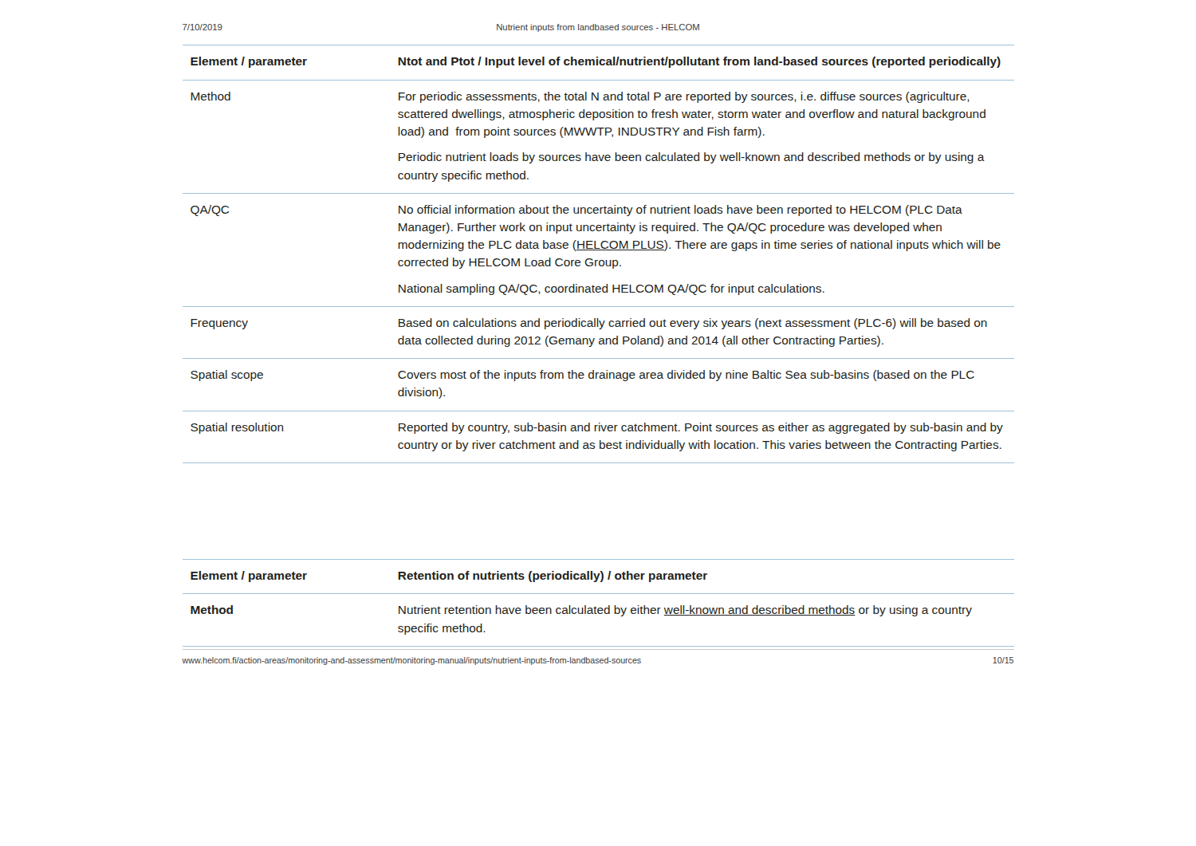7/10/2019
Nutrient inputs from landbased sources - HELCOM
| Element / parameter | Ntot and Ptot / Input level of chemical/nutrient/pollutant from land-based sources (reported periodically) |
| Method | For periodic assessments, the total N and total P are reported by sources, i.e. diffuse sources (agriculture, scattered dwellings, atmospheric deposition to fresh water, storm water and overflow and natural background load) and from point sources (MWWTP, INDUSTRY and Fish farm). Periodic nutrient loads by sources have been calculated by well-known and described methods or by using a country specific method. |
| QA/QC | No official information about the uncertainty of nutrient loads have been reported to HELCOM (PLC Data Manager). Further work on input uncertainty is required. The QA/QC procedure was developed when modernizing the PLC data base ( HELCOM PLUS ). There are gaps in time series of national inputs which will be corrected by HELCOM Load Core Group. National sampling QA/QC, coordinated HELCOM QA/QC for input calculations. |
| Frequency | Based on calculations and periodically carried out every six years (next assessment (PLC-6) will be based on data collected during 2012 (Gemany and Poland) and 2014 (all other Contracting Parties). |
| Spatial scope | Covers most of the inputs from the drainage area divided by nine Baltic Sea sub-basins (based on the PLC division). |
| Spatial resolution | Reported by country, sub-basin and river catchment. Point sources as either as aggregated by sub-basin and by country or by river catchment and as best individually with location. This varies between the Contracting Parties. |
| Element / parameter | Retention of nutrients (periodically) / other parameter |
| Method | Nutrient retention have been calculated by either well-known and described methods or by using a country specific method. |
www.helcom.fi/action-areas/monitoring-and-assessment/monitoring-manual/inputs/nutrient-inputs-from-landbased-sources
10/15